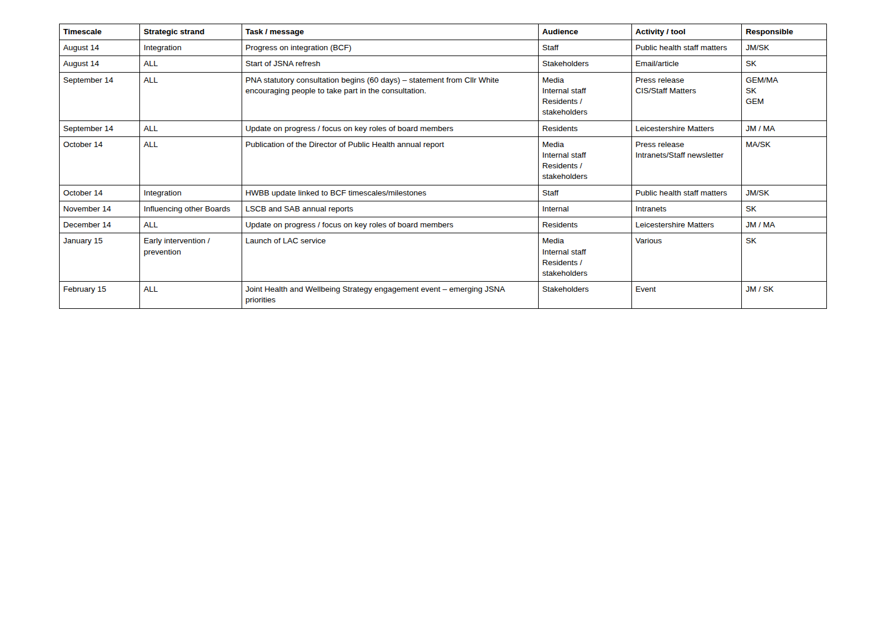| Timescale | Strategic strand | Task / message | Audience | Activity / tool | Responsible |
| --- | --- | --- | --- | --- | --- |
| August 14 | Integration | Progress on integration (BCF) | Staff | Public health staff matters | JM/SK |
| August 14 | ALL | Start of JSNA refresh | Stakeholders | Email/article | SK |
| September 14 | ALL | PNA statutory consultation begins (60 days) – statement from Cllr White encouraging people to take part in the consultation. | Media Internal staff Residents / stakeholders | Press release CIS/Staff Matters | GEM/MA SK GEM |
| September 14 | ALL | Update on progress / focus on key roles of board members | Residents | Leicestershire Matters | JM / MA |
| October 14 | ALL | Publication of the Director of Public Health annual report | Media Internal staff Residents / stakeholders | Press release Intranets/Staff newsletter | MA/SK |
| October 14 | Integration | HWBB update linked to BCF timescales/milestones | Staff | Public health staff matters | JM/SK |
| November 14 | Influencing other Boards | LSCB and SAB annual reports | Internal | Intranets | SK |
| December 14 | ALL | Update on progress / focus on key roles of board members | Residents | Leicestershire Matters | JM / MA |
| January 15 | Early intervention / prevention | Launch of LAC service | Media Internal staff Residents / stakeholders | Various | SK |
| February 15 | ALL | Joint Health and Wellbeing Strategy engagement event – emerging JSNA priorities | Stakeholders | Event | JM / SK |